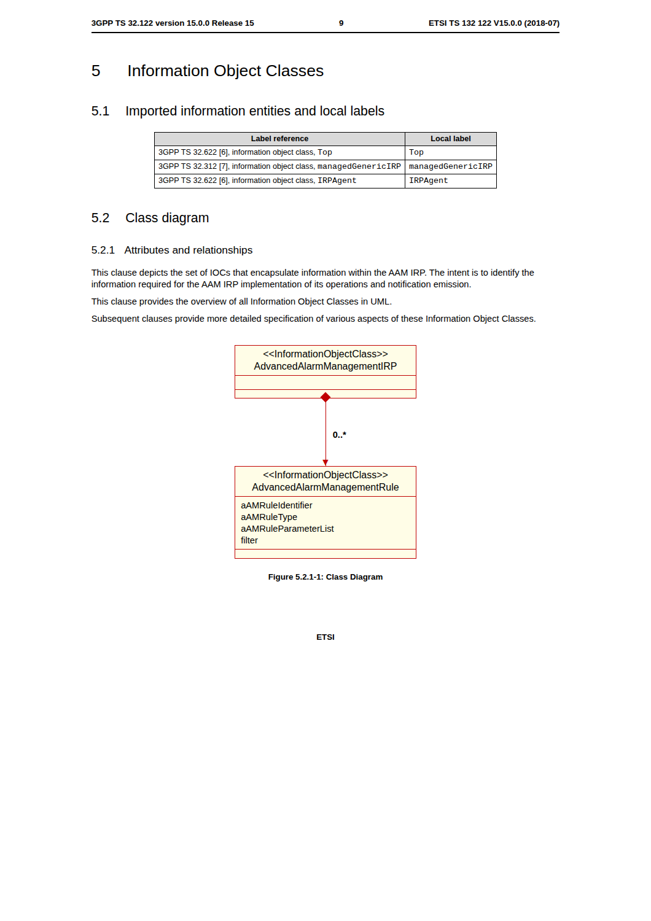3GPP TS 32.122 version 15.0.0 Release 15
9
ETSI TS 132 122 V15.0.0 (2018-07)
5 Information Object Classes
5.1 Imported information entities and local labels
| Label reference | Local label |
| --- | --- |
| 3GPP TS 32.622 [6], information object class, Top | Top |
| 3GPP TS 32.312 [7], information object class, managedGenericIRP | managedGenericIRP |
| 3GPP TS 32.622 [6], information object class, IRPAgent | IRPAgent |
5.2 Class diagram
5.2.1 Attributes and relationships
This clause depicts the set of IOCs that encapsulate information within the AAM IRP. The intent is to identify the information required for the AAM IRP implementation of its operations and notification emission.
This clause provides the overview of all Information Object Classes in UML.
Subsequent clauses provide more detailed specification of various aspects of these Information Object Classes.
<<InformationObjectClass>> AdvancedAlarmManagementIRP
0..*
▼
<<InformationObjectClass>> AdvancedAlarmManagementRule
aAMRuleIdentifier
aAMRuleType
aAMRuleParameterList
filter
Figure 5.2.1-1: Class Diagram
ETSI